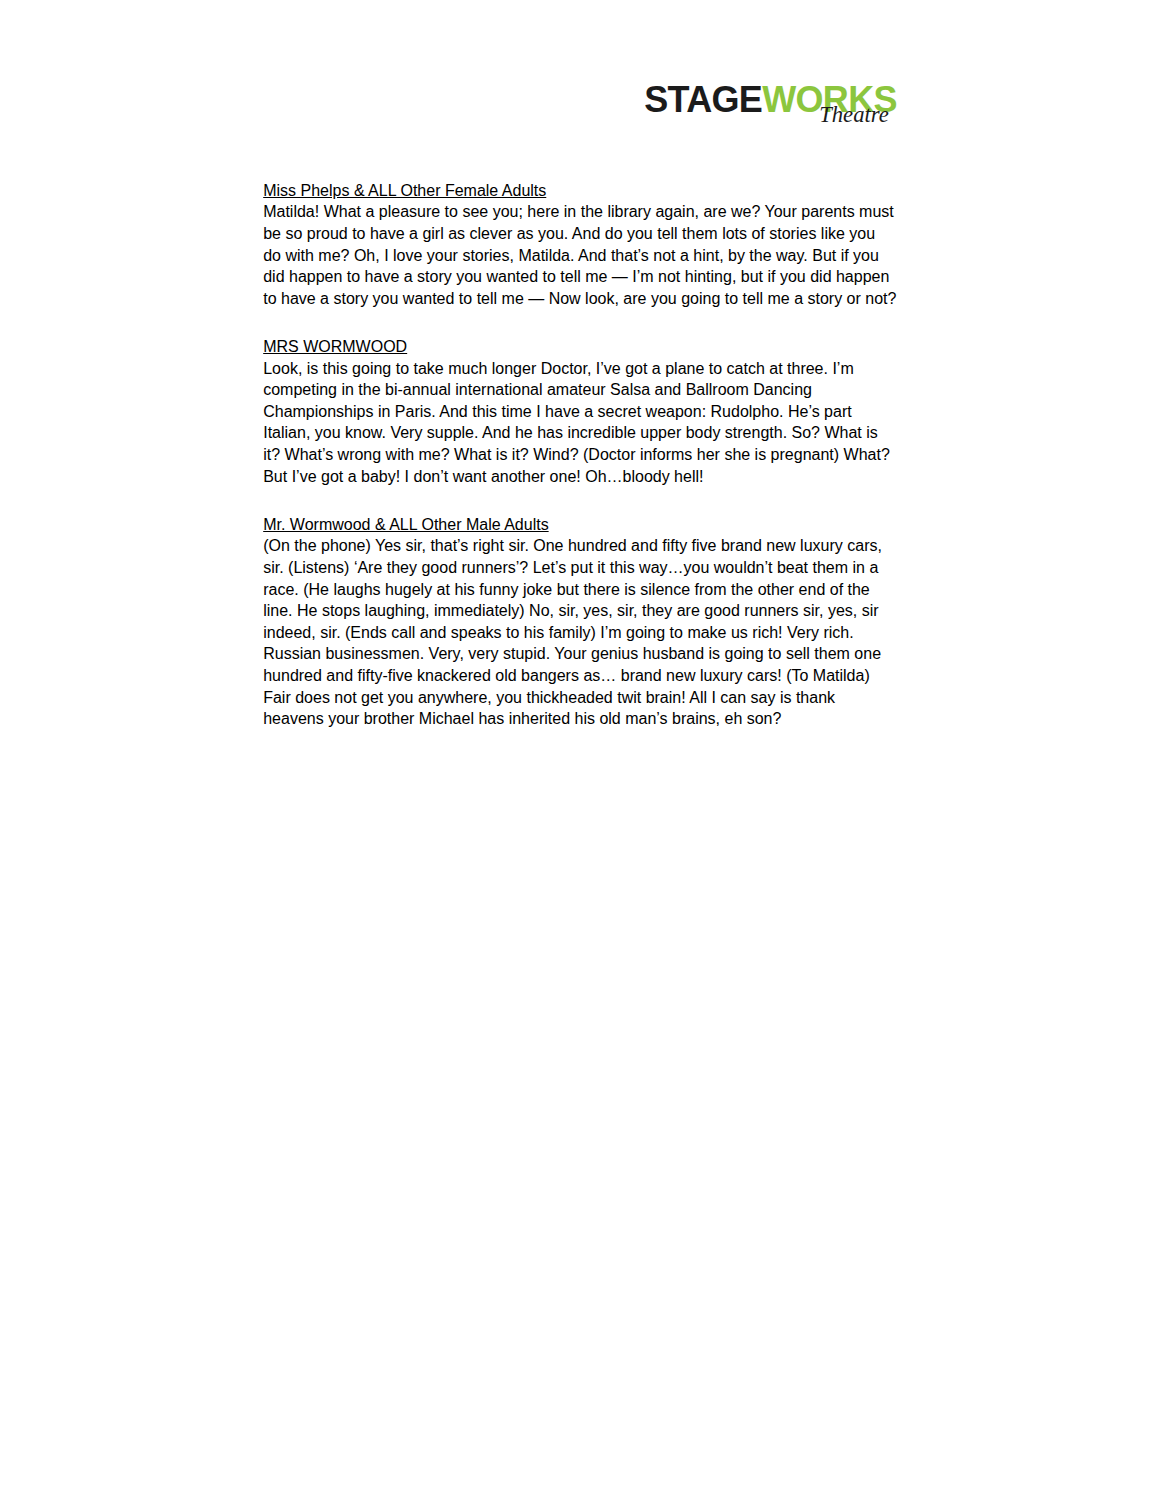STAGE WORKS Theatre
Miss Phelps & ALL Other Female Adults
Matilda! What a pleasure to see you; here in the library again, are we? Your parents must be so proud to have a girl as clever as you. And do you tell them lots of stories like you do with me? Oh, I love your stories, Matilda. And that’s not a hint, by the way. But if you did happen to have a story you wanted to tell me — I’m not hinting, but if you did happen to have a story you wanted to tell me — Now look, are you going to tell me a story or not?
MRS WORMWOOD
Look, is this going to take much longer Doctor, I’ve got a plane to catch at three. I’m competing in the bi-annual international amateur Salsa and Ballroom Dancing Championships in Paris. And this time I have a secret weapon: Rudolpho. He’s part Italian, you know. Very supple. And he has incredible upper body strength. So? What is it? What’s wrong with me? What is it? Wind? (Doctor informs her she is pregnant) What? But I’ve got a baby! I don’t want another one! Oh…bloody hell!
Mr. Wormwood & ALL Other Male Adults
(On the phone) Yes sir, that’s right sir. One hundred and fifty five brand new luxury cars, sir. (Listens) ‘Are they good runners’? Let’s put it this way…you wouldn’t beat them in a race. (He laughs hugely at his funny joke but there is silence from the other end of the line. He stops laughing, immediately) No, sir, yes, sir, they are good runners sir, yes, sir indeed, sir. (Ends call and speaks to his family) I’m going to make us rich! Very rich. Russian businessmen. Very, very stupid. Your genius husband is going to sell them one hundred and fifty-five knackered old bangers as… brand new luxury cars! (To Matilda) Fair does not get you anywhere, you thickheaded twit brain! All I can say is thank heavens your brother Michael has inherited his old man’s brains, eh son?